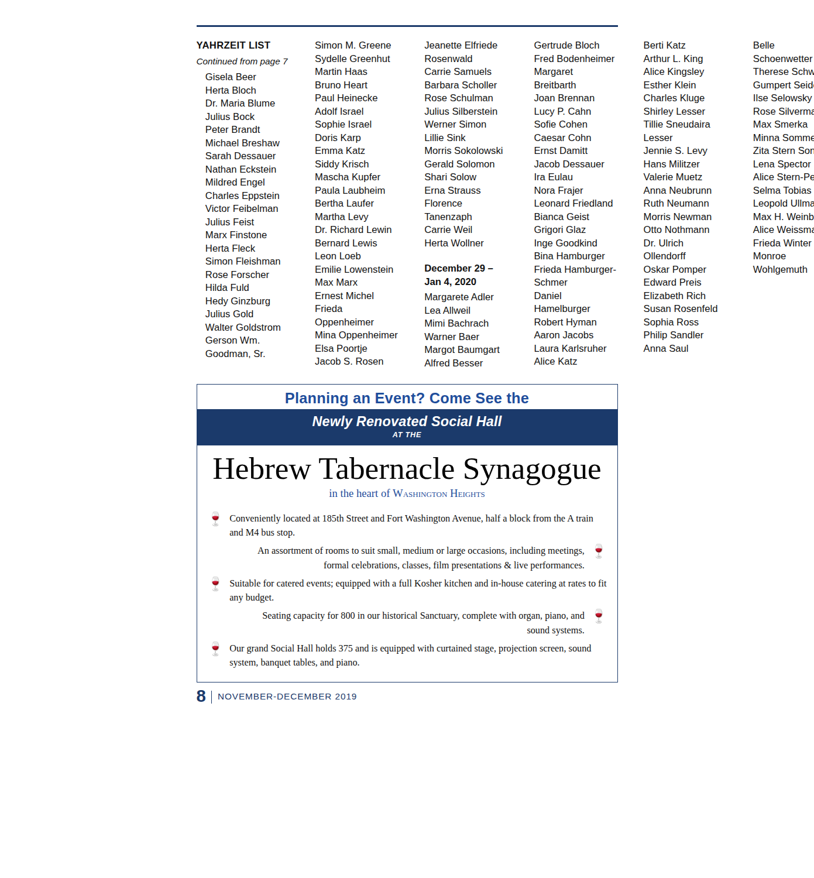Yahrzeit List
Continued from page 7
Gisela Beer
Herta Bloch
Dr. Maria Blume
Julius Bock
Peter Brandt
Michael Breshaw
Sarah Dessauer
Nathan Eckstein
Mildred Engel
Charles Eppstein
Victor Feibelman
Julius Feist
Marx Finstone
Herta Fleck
Simon Fleishman
Rose Forscher
Hilda Fuld
Hedy Ginzburg
Julius Gold
Walter Goldstrom
Gerson Wm. Goodman, Sr.
Simon M. Greene
Sydelle Greenhut
Martin Haas
Bruno Heart
Paul Heinecke
Adolf Israel
Sophie Israel
Doris Karp
Emma Katz
Siddy Krisch
Mascha Kupfer
Paula Laubheim
Bertha Laufer
Martha Levy
Dr. Richard Lewin
Bernard Lewis
Leon Loeb
Emilie Lowenstein
Max Marx
Ernest Michel
Frieda Oppenheimer
Mina Oppenheimer
Elsa Poortje
Jacob S. Rosen
Jeanette Elfriede Rosenwald
Carrie Samuels
Barbara Scholler
Rose Schulman
Julius Silberstein
Werner Simon
Lillie Sink
Morris Sokolowski
Gerald Solomon
Shari Solow
Erna Strauss
Florence Tanenzaph
Carrie Weil
Herta Wollner
December 29 – Jan 4, 2020
Margarete Adler
Lea Allweil
Mimi Bachrach
Warner Baer
Margot Baumgart
Alfred Besser
Gertrude Bloch
Fred Bodenheimer
Margaret Breitbarth
Joan Brennan
Lucy P. Cahn
Sofie Cohen
Caesar Cohn
Ernst Damitt
Jacob Dessauer
Ira Eulau
Nora Frajer
Leonard Friedland
Bianca Geist
Grigori Glaz
Inge Goodkind
Bina Hamburger
Frieda Hamburger-Schmer
Daniel Hamelburger
Robert Hyman
Aaron Jacobs
Laura Karlsruher
Alice Katz
Berti Katz
Arthur L. King
Alice Kingsley
Esther Klein
Charles Kluge
Shirley Lesser
Tillie Sneudaira Lesser
Jennie S. Levy
Hans Militzer
Valerie Muetz
Anna Neubrunn
Ruth Neumann
Morris Newman
Otto Nothmann
Dr. Ulrich Ollendorff
Oskar Pomper
Edward Preis
Elizabeth Rich
Susan Rosenfeld
Sophia Ross
Philip Sandler
Anna Saul
Belle Schoenwetter
Therese Schwarz
Gumpert Seide
Ilse Selowsky
Rose Silverman
Max Smerka
Minna Sommer
Zita Stern Sonder
Lena Spector
Alice Stern-Peters
Selma Tobias
Leopold Ullman
Max H. Weinberg
Alice Weissman
Frieda Winter
Monroe Wohlgemuth
Planning an Event? Come See the
Newly Renovated Social Hall
AT THE
Hebrew Tabernacle Synagogue
in the heart of Washington Heights
🍷
Conveniently located at 185th Street and Fort Washington Avenue, half a block from the A train and M4 bus stop.
An assortment of rooms to suit small, medium or large occasions, including meetings, formal celebrations, classes, film presentations & live performances.
🍷
🍷
Suitable for catered events; equipped with a full Kosher kitchen and in-house catering at rates to fit any budget.
Seating capacity for 800 in our historical Sanctuary, complete with organ, piano, and sound systems.
🍷
🍷
Our grand Social Hall holds 375 and is equipped with curtained stage, projection screen, sound system, banquet tables, and piano.
8
NOVEMBER-DECEMBER 2019